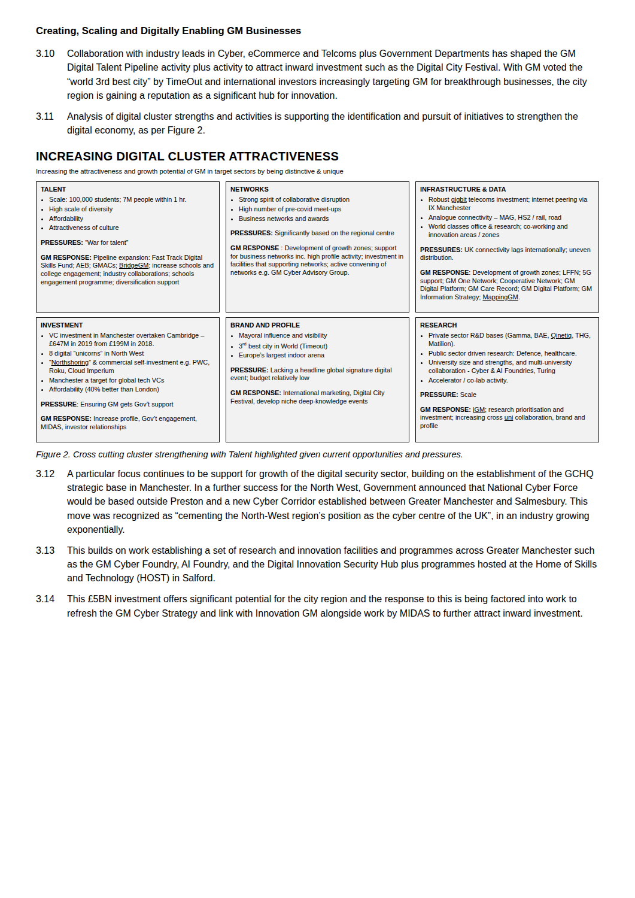Creating, Scaling and Digitally Enabling GM Businesses
3.10
Collaboration with industry leads in Cyber, eCommerce and Telcoms plus Government Departments has shaped the GM Digital Talent Pipeline activity plus activity to attract inward investment such as the Digital City Festival. With GM voted the “world 3rd best city” by TimeOut and international investors increasingly targeting GM for breakthrough businesses, the city region is gaining a reputation as a significant hub for innovation.
3.11
Analysis of digital cluster strengths and activities is supporting the identification and pursuit of initiatives to strengthen the digital economy, as per Figure 2.
INCREASING DIGITAL CLUSTER ATTRACTIVENESS
Increasing the attractiveness and growth potential of GM in target sectors by being distinctive & unique
| TALENT Scale: 100,000 students; 7M people within 1 hr. High scale of diversity Affordability Attractiveness of culture PRESSURES: “War for talent” GM RESPONSE: Pipeline expansion: Fast Track Digital Skills Fund; AEB; GMACs; BridgeGM ; increase schools and college engagement; industry collaborations; schools engagement programme; diversification support | | NETWORKS Strong spirit of collaborative disruption High number of pre-covid meet-ups Business networks and awards PRESSURES: Significantly based on the regional centre GM RESPONSE : Development of growth zones; support for business networks inc. high profile activity; investment in facilities that supporting networks; active convening of networks e.g. GM Cyber Advisory Group. | | INFRASTRUCTURE & DATA Robust gigbit telecoms investment; internet peering via IX Manchester Analogue connectivity – MAG, HS2 / rail, road World classes office & research; co-working and innovation areas / zones PRESSURES: UK connectivity lags internationally; uneven distribution. GM RESPONSE : Development of growth zones; LFFN; 5G support; GM One Network; Cooperative Network; GM Digital Platform; GM Care Record; GM Digital Platform; GM Information Strategy; MappingGM . |
| INVESTMENT VC investment in Manchester overtaken Cambridge – £647M in 2019 from £199M in 2018. 8 digital “unicorns” in North West “ Northshoring ” & commercial self-investment e.g. PWC, Roku, Cloud Imperium Manchester a target for global tech VCs Affordability (40% better than London) PRESSURE : Ensuring GM gets Gov’t support GM RESPONSE: Increase profile, Gov’t engagement, MIDAS, investor relationships | | BRAND AND PROFILE Mayoral influence and visibility 3 rd best city in World (Timeout) Europe’s largest indoor arena PRESSURE: Lacking a headline global signature digital event; budget relatively low GM RESPONSE: International marketing, Digital City Festival, develop niche deep-knowledge events | | RESEARCH Private sector R&D bases (Gamma, BAE, Qinetiq , THG, Matilion). Public sector driven research: Defence, healthcare. University size and strengths, and multi-university collaboration - Cyber & AI Foundries, Turing Accelerator / co-lab activity. PRESSURE: Scale GM RESPONSE: iGM ; research prioritisation and investment; increasing cross uni collaboration, brand and profile |
Figure 2. Cross cutting cluster strengthening with Talent highlighted given current opportunities and pressures.
3.12
A particular focus continues to be support for growth of the digital security sector, building on the establishment of the GCHQ strategic base in Manchester. In a further success for the North West, Government announced that National Cyber Force would be based outside Preston and a new Cyber Corridor established between Greater Manchester and Salmesbury. This move was recognized as “cementing the North-West region’s position as the cyber centre of the UK”, in an industry growing exponentially.
3.13
This builds on work establishing a set of research and innovation facilities and programmes across Greater Manchester such as the GM Cyber Foundry, AI Foundry, and the Digital Innovation Security Hub plus programmes hosted at the Home of Skills and Technology (HOST) in Salford.
3.14
This £5BN investment offers significant potential for the city region and the response to this is being factored into work to refresh the GM Cyber Strategy and link with Innovation GM alongside work by MIDAS to further attract inward investment.